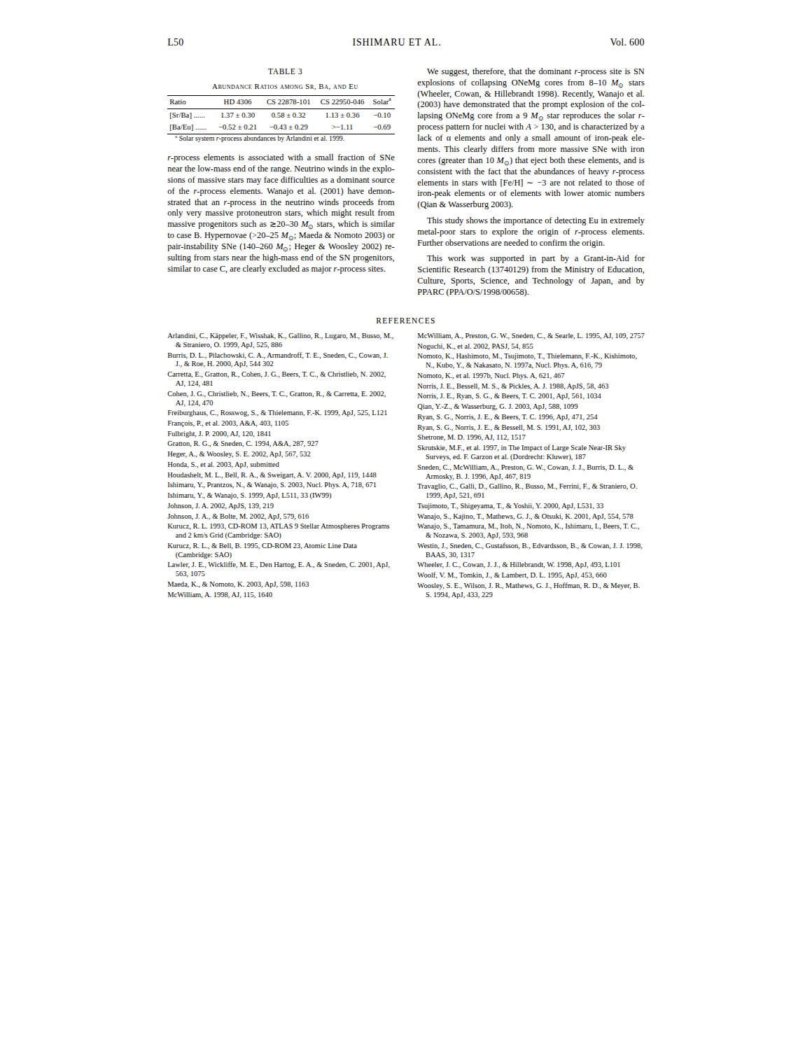L50
ISHIMARU ET AL.
Vol. 600
TABLE 3
Abundance Ratios among Sr, Ba, and Eu
| Ratio | HD 4306 | CS 22878-101 | CS 22950-046 | Solar a |
| --- | --- | --- | --- | --- |
| [Sr/Ba] ...... | 1.37 ± 0.30 | 0.58 ± 0.32 | 1.13 ± 0.36 | −0.10 |
| [Ba/Eu] ...... | −0.52 ± 0.21 | −0.43 ± 0.29 | >−1.11 | −0.69 |
a Solar system r-process abundances by Arlandini et al. 1999.
r-process elements is associated with a small fraction of SNe near the low-mass end of the range. Neutrino winds in the explosions of massive stars may face difficulties as a dominant source of the r-process elements. Wanajo et al. (2001) have demonstrated that an r-process in the neutrino winds proceeds from only very massive protoneutron stars, which might result from massive progenitors such as ≳20–30 M⊙ stars, which is similar to case B. Hypernovae (>20–25 M⊙; Maeda & Nomoto 2003) or pair-instability SNe (140–260 M⊙; Heger & Woosley 2002) resulting from stars near the high-mass end of the SN progenitors, similar to case C, are clearly excluded as major r-process sites.
We suggest, therefore, that the dominant r-process site is SN explosions of collapsing ONeMg cores from 8–10 M⊙ stars (Wheeler, Cowan, & Hillebrandt 1998). Recently, Wanajo et al. (2003) have demonstrated that the prompt explosion of the collapsing ONeMg core from a 9 M⊙ star reproduces the solar r-process pattern for nuclei with A > 130, and is characterized by a lack of α elements and only a small amount of iron-peak elements. This clearly differs from more massive SNe with iron cores (greater than 10 M⊙) that eject both these elements, and is consistent with the fact that the abundances of heavy r-process elements in stars with [Fe/H] ∼ −3 are not related to those of iron-peak elements or of elements with lower atomic numbers (Qian & Wasserburg 2003).
This study shows the importance of detecting Eu in extremely metal-poor stars to explore the origin of r-process elements. Further observations are needed to confirm the origin.
This work was supported in part by a Grant-in-Aid for Scientific Research (13740129) from the Ministry of Education, Culture, Sports, Science, and Technology of Japan, and by PPARC (PPA/O/S/1998/00658).
REFERENCES
Arlandini, C., Käppeler, F., Wisshak, K., Gallino, R., Lugaro, M., Busso, M., & Straniero, O. 1999, ApJ, 525, 886
Burris, D. L., Pilachowski, C. A., Armandroff, T. E., Sneden, C., Cowan, J. J., & Roe, H. 2000, ApJ, 544 302
Carretta, E., Gratton, R., Cohen, J. G., Beers, T. C., & Christlieb, N. 2002, AJ, 124, 481
Cohen, J. G., Christlieb, N., Beers, T. C., Gratton, R., & Carretta, E. 2002, AJ, 124, 470
Freiburghaus, C., Rosswog, S., & Thielemann, F.-K. 1999, ApJ, 525, L121
François, P., et al. 2003, A&A, 403, 1105
Fulbright, J. P. 2000, AJ, 120, 1841
Gratton, R. G., & Sneden, C. 1994, A&A, 287, 927
Heger, A., & Woosley, S. E. 2002, ApJ, 567, 532
Honda, S., et al. 2003, ApJ, submitted
Houdashelt, M. L., Bell, R. A., & Sweigart, A. V. 2000, ApJ, 119, 1448
Ishimaru, Y., Prantzos, N., & Wanajo, S. 2003, Nucl. Phys. A, 718, 671
Ishimaru, Y., & Wanajo, S. 1999, ApJ, L511, 33 (IW99)
Johnson, J. A. 2002, ApJS, 139, 219
Johnson, J. A., & Bolte, M. 2002, ApJ, 579, 616
Kurucz, R. L. 1993, CD-ROM 13, ATLAS 9 Stellar Atmospheres Programs and 2 km/s Grid (Cambridge: SAO)
Kurucz, R. L., & Bell, B. 1995, CD-ROM 23, Atomic Line Data (Cambridge: SAO)
Lawler, J. E., Wickliffe, M. E., Den Hartog, E. A., & Sneden, C. 2001, ApJ, 563, 1075
Maeda, K., & Nomoto, K. 2003, ApJ, 598, 1163
McWilliam, A. 1998, AJ, 115, 1640
McWilliam, A., Preston, G. W., Sneden, C., & Searle, L. 1995, AJ, 109, 2757
Noguchi, K., et al. 2002, PASJ, 54, 855
Nomoto, K., Hashimoto, M., Tsujimoto, T., Thielemann, F.-K., Kishimoto, N., Kubo, Y., & Nakasato, N. 1997a, Nucl. Phys. A, 616, 79
Nomoto, K., et al. 1997b, Nucl. Phys. A, 621, 467
Norris, J. E., Bessell, M. S., & Pickles, A. J. 1988, ApJS, 58, 463
Norris, J. E., Ryan, S. G., & Beers, T. C. 2001, ApJ, 561, 1034
Qian, Y.-Z., & Wasserburg, G. J. 2003, ApJ, 588, 1099
Ryan, S. G., Norris, J. E., & Beers, T. C. 1996, ApJ, 471, 254
Ryan, S. G., Norris, J. E., & Bessell, M. S. 1991, AJ, 102, 303
Shetrone, M. D. 1996, AJ, 112, 1517
Skrutskie, M.F., et al. 1997, in The Impact of Large Scale Near-IR Sky Surveys, ed. F. Garzon et al. (Dordrecht: Kluwer), 187
Sneden, C., McWilliam, A., Preston, G. W., Cowan, J. J., Burris, D. L., & Armosky, B. J. 1996, ApJ, 467, 819
Travaglio, C., Galli, D., Gallino, R., Busso, M., Ferrini, F., & Straniero, O. 1999, ApJ, 521, 691
Tsujimoto, T., Shigeyama, T., & Yoshii, Y. 2000, ApJ, L531, 33
Wanajo, S., Kajino, T., Mathews, G. J., & Otsuki, K. 2001, ApJ, 554, 578
Wanajo, S., Tamamura, M., Itoh, N., Nomoto, K., Ishimaru, I., Beers, T. C., & Nozawa, S. 2003, ApJ, 593, 968
Westin, J., Sneden, C., Gustafsson, B., Edvardsson, B., & Cowan, J. J. 1998, BAAS, 30, 1317
Wheeler, J. C., Cowan, J. J., & Hillebrandt, W. 1998, ApJ, 493, L101
Woolf, V. M., Tomkin, J., & Lambert, D. L. 1995, ApJ, 453, 660
Woosley, S. E., Wilson, J. R., Mathews, G. J., Hoffman, R. D., & Meyer, B. S. 1994, ApJ, 433, 229